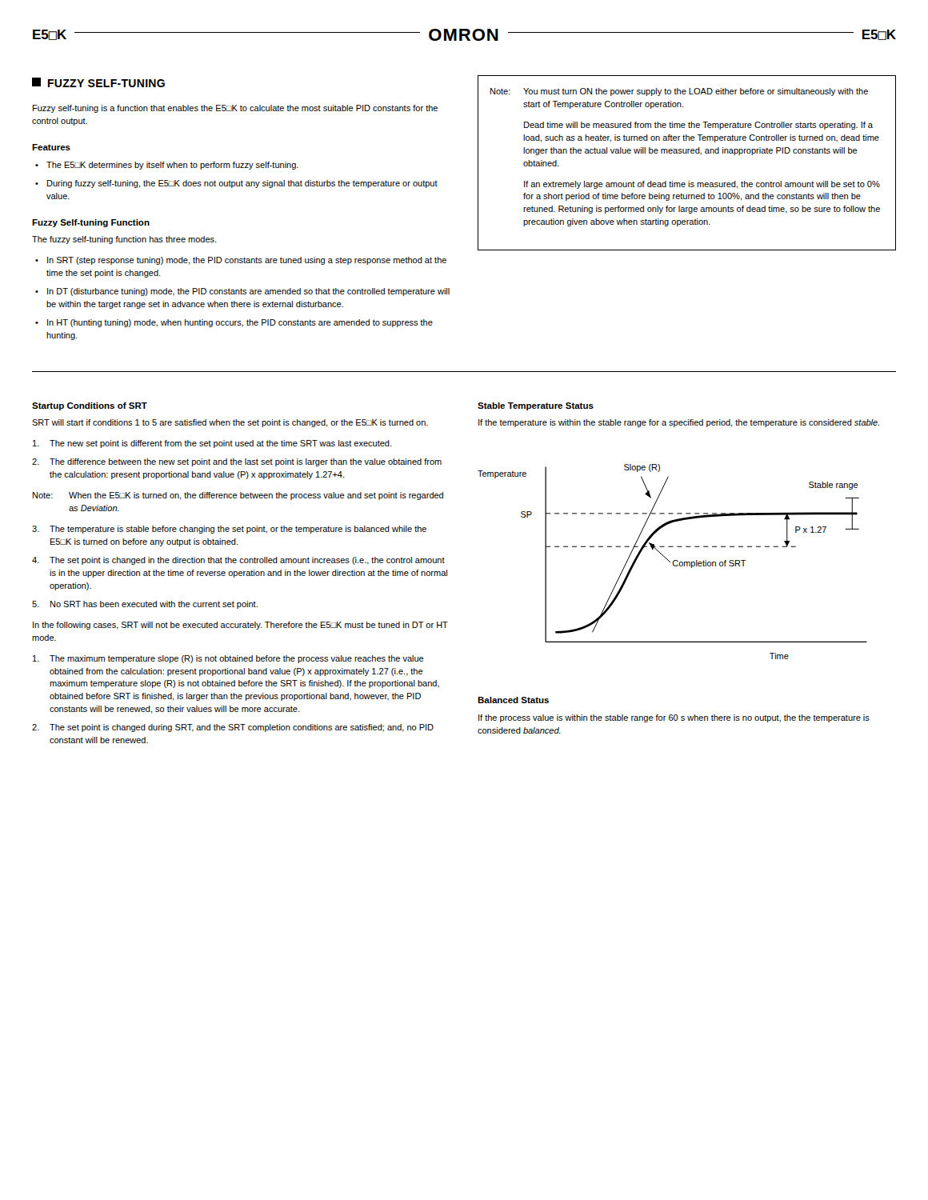E5□K OMRON E5□K
FUZZY SELF-TUNING
Fuzzy self-tuning is a function that enables the E5□K to calculate the most suitable PID constants for the control output.
Features
The E5□K determines by itself when to perform fuzzy self-tuning.
During fuzzy self-tuning, the E5□K does not output any signal that disturbs the temperature or output value.
Fuzzy Self-tuning Function
The fuzzy self-tuning function has three modes.
In SRT (step response tuning) mode, the PID constants are tuned using a step response method at the time the set point is changed.
In DT (disturbance tuning) mode, the PID constants are amended so that the controlled temperature will be within the target range set in advance when there is external disturbance.
In HT (hunting tuning) mode, when hunting occurs, the PID constants are amended to suppress the hunting.
Note:
You must turn ON the power supply to the LOAD either before or simultaneously with the start of Temperature Controller operation.
Dead time will be measured from the time the Temperature Controller starts operating. If a load, such as a heater, is turned on after the Temperature Controller is turned on, dead time longer than the actual value will be measured, and inappropriate PID constants will be obtained.
If an extremely large amount of dead time is measured, the control amount will be set to 0% for a short period of time before being returned to 100%, and the constants will then be retuned. Retuning is performed only for large amounts of dead time, so be sure to follow the precaution given above when starting operation.
Startup Conditions of SRT
SRT will start if conditions 1 to 5 are satisfied when the set point is changed, or the E5□K is turned on.
The new set point is different from the set point used at the time SRT was last executed.
The difference between the new set point and the last set point is larger than the value obtained from the calculation: present proportional band value (P) x approximately 1.27+4.
Note:
When the E5□K is turned on, the difference between the process value and set point is regarded as Deviation.
The temperature is stable before changing the set point, or the temperature is balanced while the E5□K is turned on before any output is obtained.
The set point is changed in the direction that the controlled amount increases (i.e., the control amount is in the upper direction at the time of reverse operation and in the lower direction at the time of normal operation).
No SRT has been executed with the current set point.
In the following cases, SRT will not be executed accurately. Therefore the E5□K must be tuned in DT or HT mode.
The maximum temperature slope (R) is not obtained before the process value reaches the value obtained from the calculation: present proportional band value (P) x approximately 1.27 (i.e., the maximum temperature slope (R) is not obtained before the SRT is finished). If the proportional band, obtained before SRT is finished, is larger than the previous proportional band, however, the PID constants will be renewed, so their values will be more accurate.
The set point is changed during SRT, and the SRT completion conditions are satisfied; and, no PID constant will be renewed.
Stable Temperature Status
If the temperature is within the stable range for a specified period, the temperature is considered stable.
Temperature Time SP Stable range P x 1.27 Slope (R) Completion of SRT
Balanced Status
If the process value is within the stable range for 60 s when there is no output, the the temperature is considered balanced.